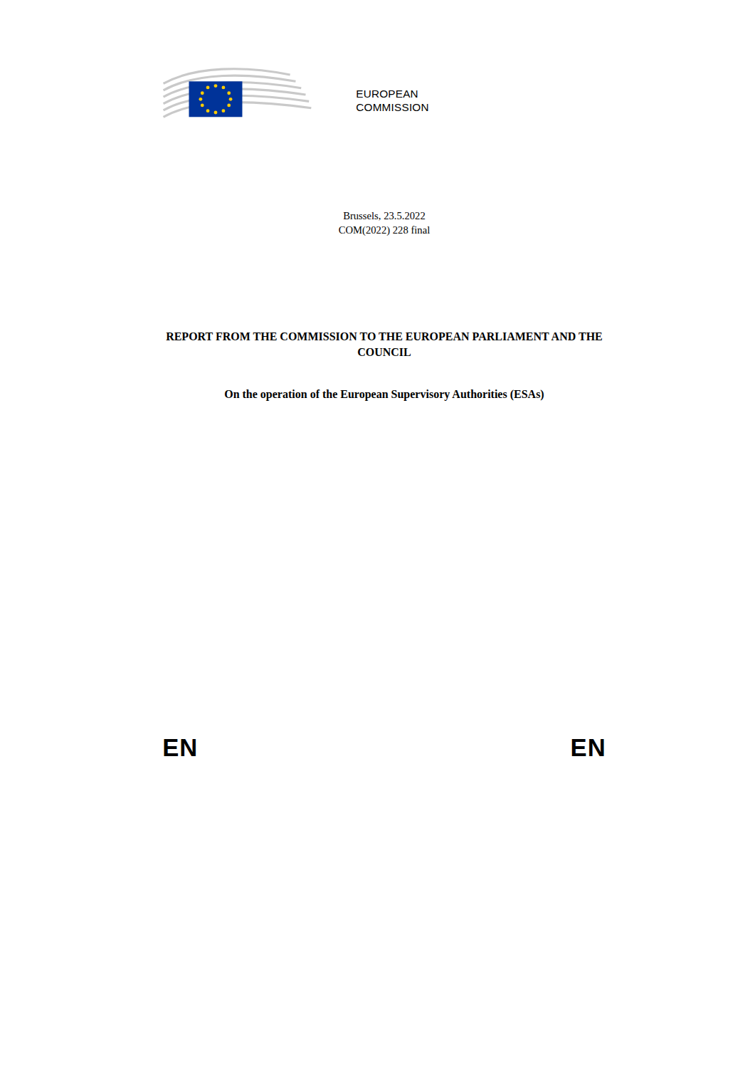European Commission logo
EUROPEAN
COMMISSION
Brussels, 23.5.2022
COM(2022) 228 final
Report from the Commission to the European Parliament and the Council
On the operation of the European Supervisory Authorities (ESAs)
EN EN